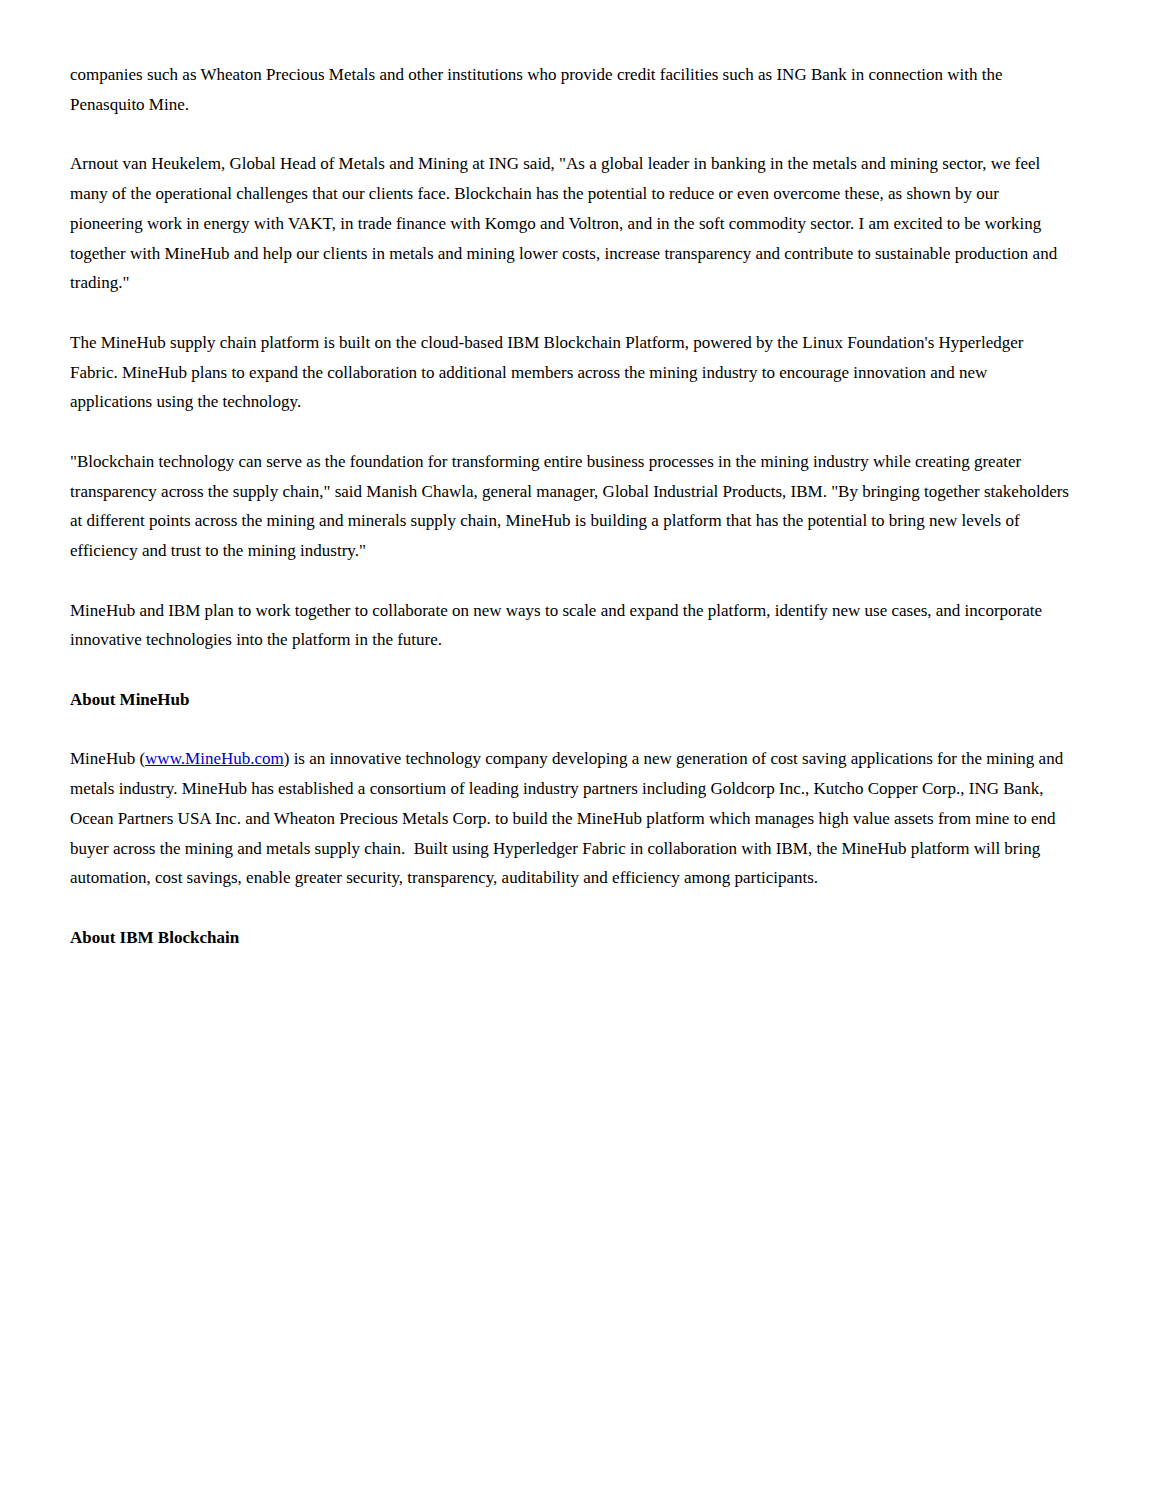companies such as Wheaton Precious Metals and other institutions who provide credit facilities such as ING Bank in connection with the Penasquito Mine.
Arnout van Heukelem, Global Head of Metals and Mining at ING said, "As a global leader in banking in the metals and mining sector, we feel many of the operational challenges that our clients face. Blockchain has the potential to reduce or even overcome these, as shown by our pioneering work in energy with VAKT, in trade finance with Komgo and Voltron, and in the soft commodity sector. I am excited to be working together with MineHub and help our clients in metals and mining lower costs, increase transparency and contribute to sustainable production and trading."
The MineHub supply chain platform is built on the cloud-based IBM Blockchain Platform, powered by the Linux Foundation's Hyperledger Fabric. MineHub plans to expand the collaboration to additional members across the mining industry to encourage innovation and new applications using the technology.
"Blockchain technology can serve as the foundation for transforming entire business processes in the mining industry while creating greater transparency across the supply chain," said Manish Chawla, general manager, Global Industrial Products, IBM. "By bringing together stakeholders at different points across the mining and minerals supply chain, MineHub is building a platform that has the potential to bring new levels of efficiency and trust to the mining industry."
MineHub and IBM plan to work together to collaborate on new ways to scale and expand the platform, identify new use cases, and incorporate innovative technologies into the platform in the future.
About MineHub
MineHub (www.MineHub.com) is an innovative technology company developing a new generation of cost saving applications for the mining and metals industry. MineHub has established a consortium of leading industry partners including Goldcorp Inc., Kutcho Copper Corp., ING Bank, Ocean Partners USA Inc. and Wheaton Precious Metals Corp. to build the MineHub platform which manages high value assets from mine to end buyer across the mining and metals supply chain. Built using Hyperledger Fabric in collaboration with IBM, the MineHub platform will bring automation, cost savings, enable greater security, transparency, auditability and efficiency among participants.
About IBM Blockchain